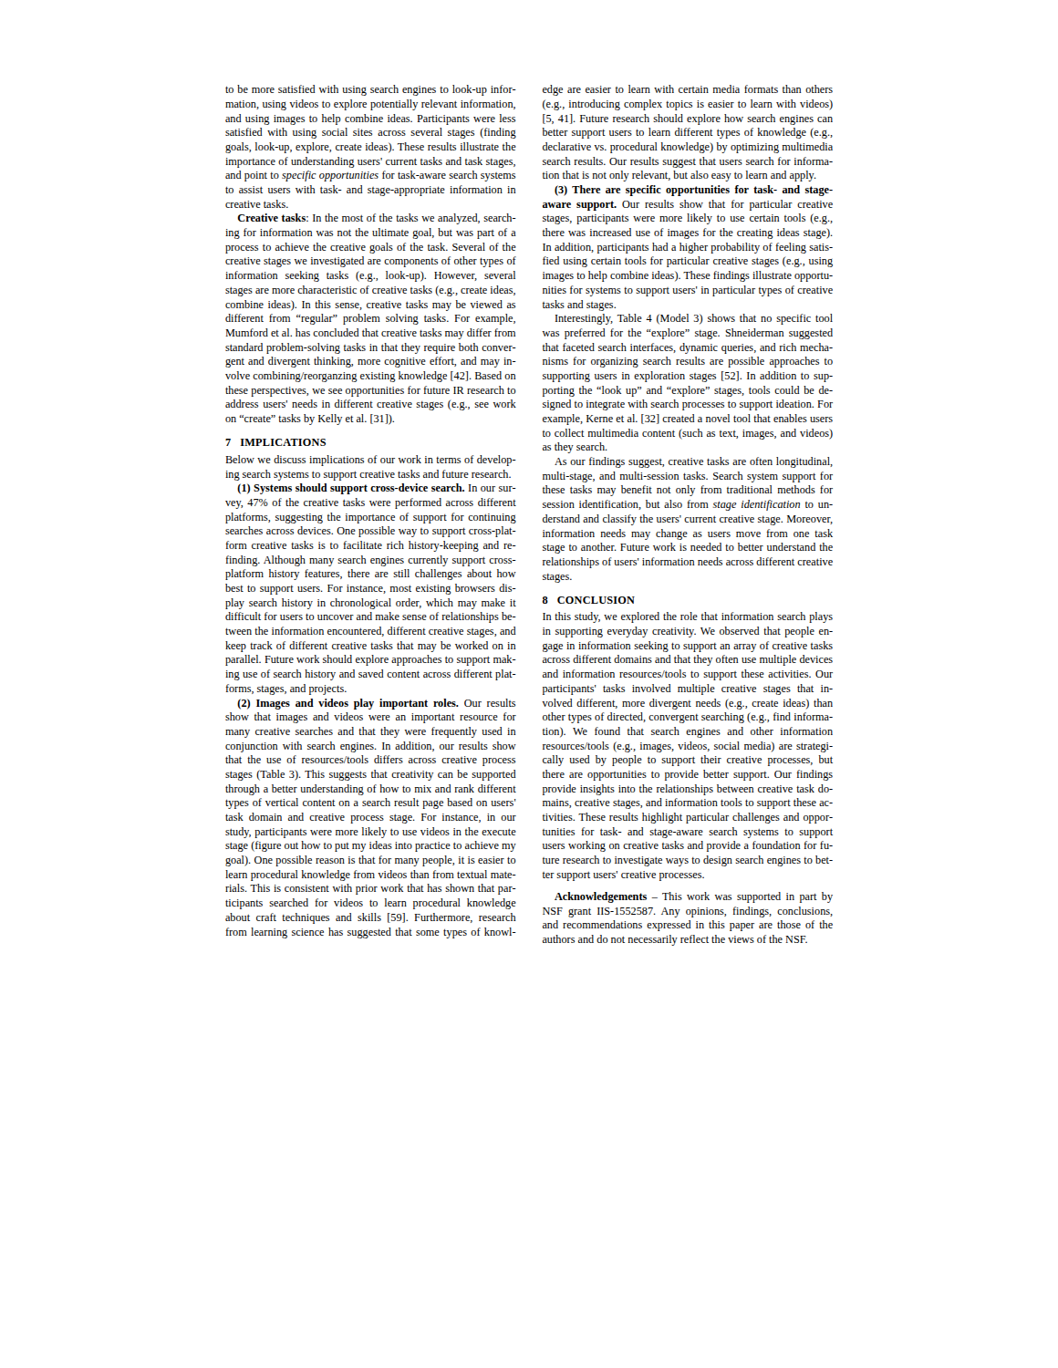to be more satisfied with using search engines to look-up information, using videos to explore potentially relevant information, and using images to help combine ideas. Participants were less satisfied with using social sites across several stages (finding goals, look-up, explore, create ideas). These results illustrate the importance of understanding users' current tasks and task stages, and point to specific opportunities for task-aware search systems to assist users with task- and stage-appropriate information in creative tasks.
Creative tasks: In the most of the tasks we analyzed, searching for information was not the ultimate goal, but was part of a process to achieve the creative goals of the task. Several of the creative stages we investigated are components of other types of information seeking tasks (e.g., look-up). However, several stages are more characteristic of creative tasks (e.g., create ideas, combine ideas). In this sense, creative tasks may be viewed as different from “regular” problem solving tasks. For example, Mumford et al. has concluded that creative tasks may differ from standard problem-solving tasks in that they require both convergent and divergent thinking, more cognitive effort, and may involve combining/reorganzing existing knowledge [42]. Based on these perspectives, we see opportunities for future IR research to address users' needs in different creative stages (e.g., see work on “create” tasks by Kelly et al. [31]).
7 IMPLICATIONS
Below we discuss implications of our work in terms of developing search systems to support creative tasks and future research.
(1) Systems should support cross-device search. In our survey, 47% of the creative tasks were performed across different platforms, suggesting the importance of support for continuing searches across devices. One possible way to support cross-platform creative tasks is to facilitate rich history-keeping and re-finding. Although many search engines currently support cross-platform history features, there are still challenges about how best to support users. For instance, most existing browsers display search history in chronological order, which may make it difficult for users to uncover and make sense of relationships between the information encountered, different creative stages, and keep track of different creative tasks that may be worked on in parallel. Future work should explore approaches to support making use of search history and saved content across different platforms, stages, and projects.
(2) Images and videos play important roles. Our results show that images and videos were an important resource for many creative searches and that they were frequently used in conjunction with search engines. In addition, our results show that the use of resources/tools differs across creative process stages (Table 3). This suggests that creativity can be supported through a better understanding of how to mix and rank different types of vertical content on a search result page based on users' task domain and creative process stage. For instance, in our study, participants were more likely to use videos in the execute stage (figure out how to put my ideas into practice to achieve my goal). One possible reason is that for many people, it is easier to learn procedural knowledge from videos than from textual materials. This is consistent with prior work that has shown that participants searched for videos to learn procedural knowledge about craft techniques and skills [59]. Furthermore, research from learning science has suggested that some types of knowledge are easier to learn with certain media formats than others (e.g., introducing complex topics is easier to learn with videos) [5, 41]. Future research should explore how search engines can better support users to learn different types of knowledge (e.g., declarative vs. procedural knowledge) by optimizing multimedia search results. Our results suggest that users search for information that is not only relevant, but also easy to learn and apply.
(3) There are specific opportunities for task- and stage-aware support. Our results show that for particular creative stages, participants were more likely to use certain tools (e.g., there was increased use of images for the creating ideas stage). In addition, participants had a higher probability of feeling satisfied using certain tools for particular creative stages (e.g., using images to help combine ideas). These findings illustrate opportunities for systems to support users' in particular types of creative tasks and stages.
Interestingly, Table 4 (Model 3) shows that no specific tool was preferred for the “explore” stage. Shneiderman suggested that faceted search interfaces, dynamic queries, and rich mechanisms for organizing search results are possible approaches to supporting users in exploration stages [52]. In addition to supporting the “look up” and “explore” stages, tools could be designed to integrate with search processes to support ideation. For example, Kerne et al. [32] created a novel tool that enables users to collect multimedia content (such as text, images, and videos) as they search.
As our findings suggest, creative tasks are often longitudinal, multi-stage, and multi-session tasks. Search system support for these tasks may benefit not only from traditional methods for session identification, but also from stage identification to understand and classify the users' current creative stage. Moreover, information needs may change as users move from one task stage to another. Future work is needed to better understand the relationships of users' information needs across different creative stages.
8 CONCLUSION
In this study, we explored the role that information search plays in supporting everyday creativity. We observed that people engage in information seeking to support an array of creative tasks across different domains and that they often use multiple devices and information resources/tools to support these activities. Our participants' tasks involved multiple creative stages that involved different, more divergent needs (e.g., create ideas) than other types of directed, convergent searching (e.g., find information). We found that search engines and other information resources/tools (e.g., images, videos, social media) are strategically used by people to support their creative processes, but there are opportunities to provide better support. Our findings provide insights into the relationships between creative task domains, creative stages, and information tools to support these activities. These results highlight particular challenges and opportunities for task- and stage-aware search systems to support users working on creative tasks and provide a foundation for future research to investigate ways to design search engines to better support users' creative processes.
Acknowledgements – This work was supported in part by NSF grant IIS-1552587. Any opinions, findings, conclusions, and recommendations expressed in this paper are those of the authors and do not necessarily reflect the views of the NSF.